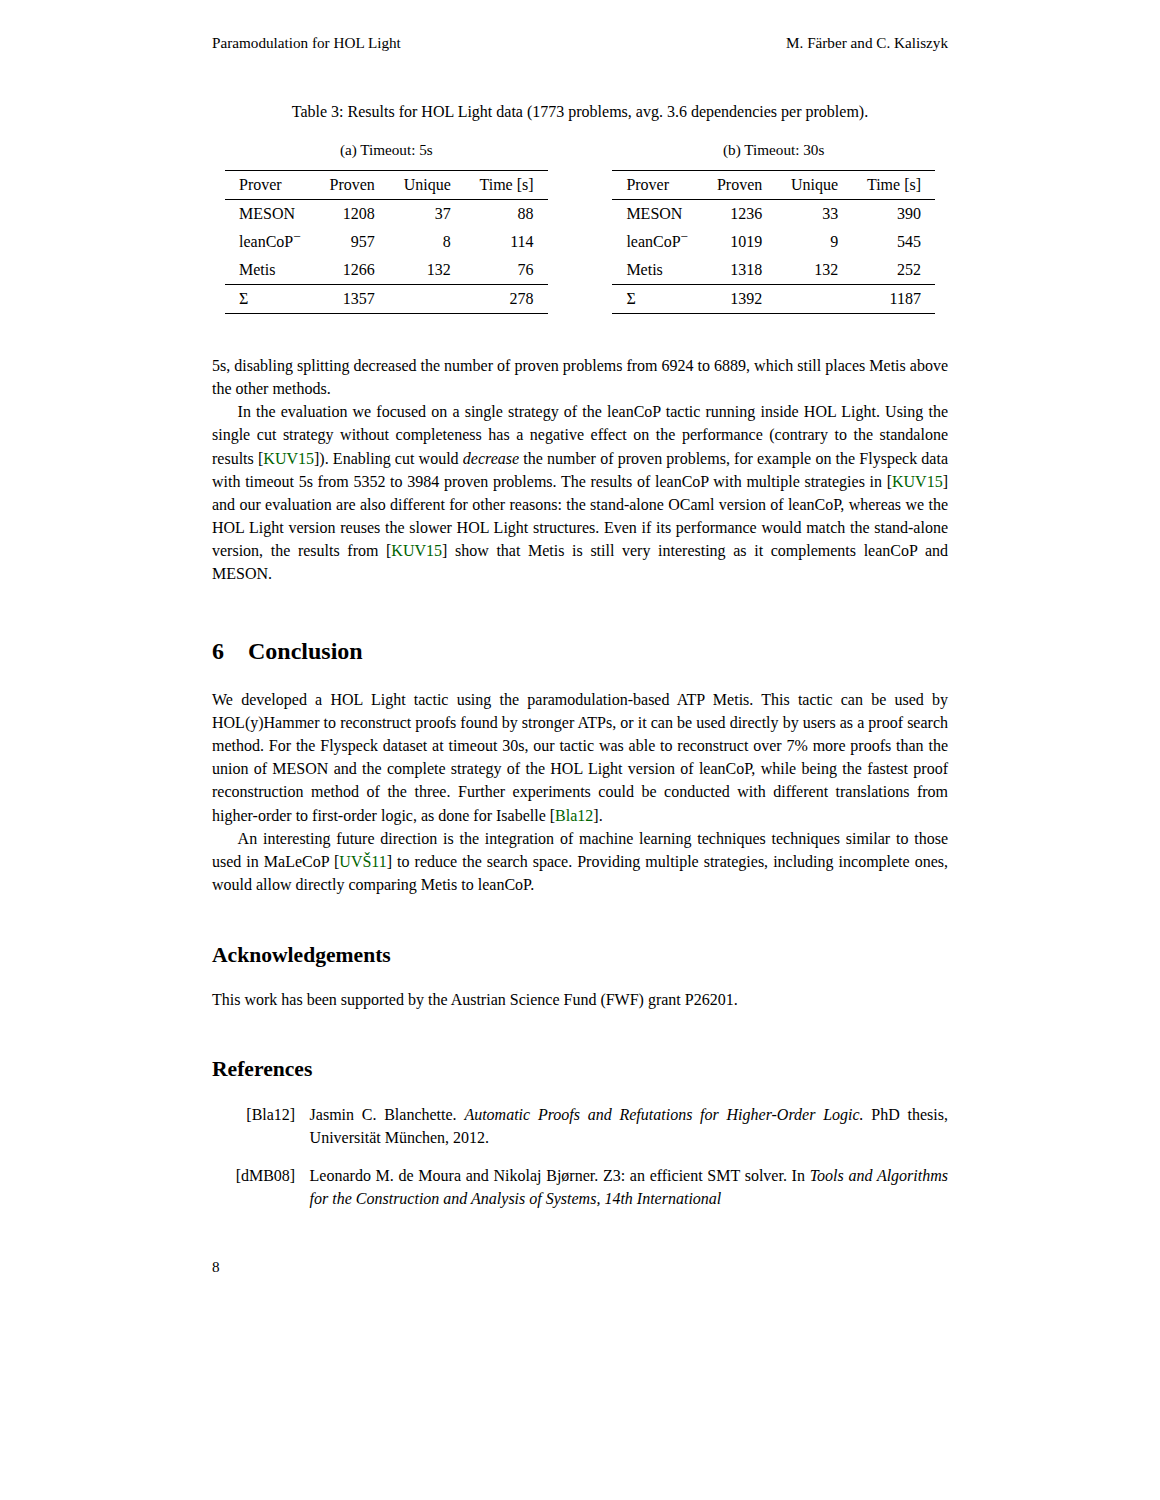Paramodulation for HOL Light M. Färber and C. Kaliszyk
Table 3: Results for HOL Light data (1773 problems, avg. 3.6 dependencies per problem).
(a) Timeout: 5s
| Prover | Proven | Unique | Time [s] |
| --- | --- | --- | --- |
| MESON | 1208 | 37 | 88 |
| leanCoP − | 957 | 8 | 114 |
| Metis | 1266 | 132 | 76 |
| Σ | 1357 | | 278 |
(b) Timeout: 30s
| Prover | Proven | Unique | Time [s] |
| --- | --- | --- | --- |
| MESON | 1236 | 33 | 390 |
| leanCoP − | 1019 | 9 | 545 |
| Metis | 1318 | 132 | 252 |
| Σ | 1392 | | 1187 |
5s, disabling splitting decreased the number of proven problems from 6924 to 6889, which still places Metis above the other methods.
In the evaluation we focused on a single strategy of the leanCoP tactic running inside HOL Light. Using the single cut strategy without completeness has a negative effect on the performance (contrary to the standalone results [KUV15]). Enabling cut would decrease the number of proven problems, for example on the Flyspeck data with timeout 5s from 5352 to 3984 proven problems. The results of leanCoP with multiple strategies in [KUV15] and our evaluation are also different for other reasons: the stand-alone OCaml version of leanCoP, whereas we the HOL Light version reuses the slower HOL Light structures. Even if its performance would match the stand-alone version, the results from [KUV15] show that Metis is still very interesting as it complements leanCoP and MESON.
6 Conclusion
We developed a HOL Light tactic using the paramodulation-based ATP Metis. This tactic can be used by HOL(y)Hammer to reconstruct proofs found by stronger ATPs, or it can be used directly by users as a proof search method. For the Flyspeck dataset at timeout 30s, our tactic was able to reconstruct over 7% more proofs than the union of MESON and the complete strategy of the HOL Light version of leanCoP, while being the fastest proof reconstruction method of the three. Further experiments could be conducted with different translations from higher-order to first-order logic, as done for Isabelle [Bla12].
An interesting future direction is the integration of machine learning techniques techniques similar to those used in MaLeCoP [UVŠ11] to reduce the search space. Providing multiple strategies, including incomplete ones, would allow directly comparing Metis to leanCoP.
Acknowledgements
This work has been supported by the Austrian Science Fund (FWF) grant P26201.
References
[Bla12]
Jasmin C. Blanchette. Automatic Proofs and Refutations for Higher-Order Logic. PhD thesis, Universität München, 2012.
[dMB08]
Leonardo M. de Moura and Nikolaj Bjørner. Z3: an efficient SMT solver. In Tools and Algorithms for the Construction and Analysis of Systems, 14th International
8